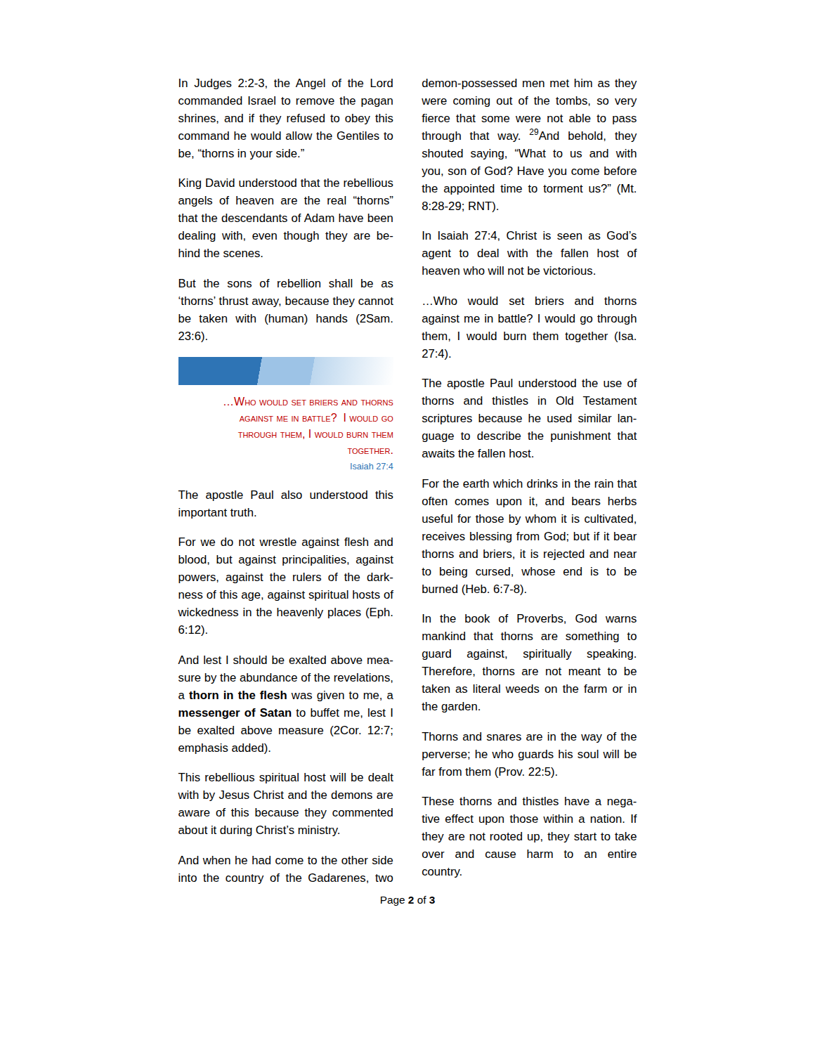In Judges 2:2-3, the Angel of the Lord commanded Israel to remove the pagan shrines, and if they refused to obey this command he would allow the Gentiles to be, “thorns in your side.”
King David understood that the rebellious angels of heaven are the real “thorns” that the descendants of Adam have been dealing with, even though they are behind the scenes.
But the sons of rebellion shall be as ‘thorns’ thrust away, because they cannot be taken with (human) hands (2Sam. 23:6).
…Who would set briers and thorns against me in battle? I would go through them, I would burn them together. Isaiah 27:4
The apostle Paul also understood this important truth.
For we do not wrestle against flesh and blood, but against principalities, against powers, against the rulers of the darkness of this age, against spiritual hosts of wickedness in the heavenly places (Eph. 6:12).
And lest I should be exalted above measure by the abundance of the revelations, a thorn in the flesh was given to me, a messenger of Satan to buffet me, lest I be exalted above measure (2Cor. 12:7; emphasis added).
This rebellious spiritual host will be dealt with by Jesus Christ and the demons are aware of this because they commented about it during Christ’s ministry.
And when he had come to the other side into the country of the Gadarenes, two demon-possessed men met him as they were coming out of the tombs, so very fierce that some were not able to pass through that way. 29And behold, they shouted saying, “What to us and with you, son of God? Have you come before the appointed time to torment us?” (Mt. 8:28-29; RNT).
In Isaiah 27:4, Christ is seen as God’s agent to deal with the fallen host of heaven who will not be victorious.
…Who would set briers and thorns against me in battle? I would go through them, I would burn them together (Isa. 27:4).
The apostle Paul understood the use of thorns and thistles in Old Testament scriptures because he used similar language to describe the punishment that awaits the fallen host.
For the earth which drinks in the rain that often comes upon it, and bears herbs useful for those by whom it is cultivated, receives blessing from God; but if it bear thorns and briers, it is rejected and near to being cursed, whose end is to be burned (Heb. 6:7-8).
In the book of Proverbs, God warns mankind that thorns are something to guard against, spiritually speaking. Therefore, thorns are not meant to be taken as literal weeds on the farm or in the garden.
Thorns and snares are in the way of the perverse; he who guards his soul will be far from them (Prov. 22:5).
These thorns and thistles have a negative effect upon those within a nation. If they are not rooted up, they start to take over and cause harm to an entire country.
Page 2 of 3